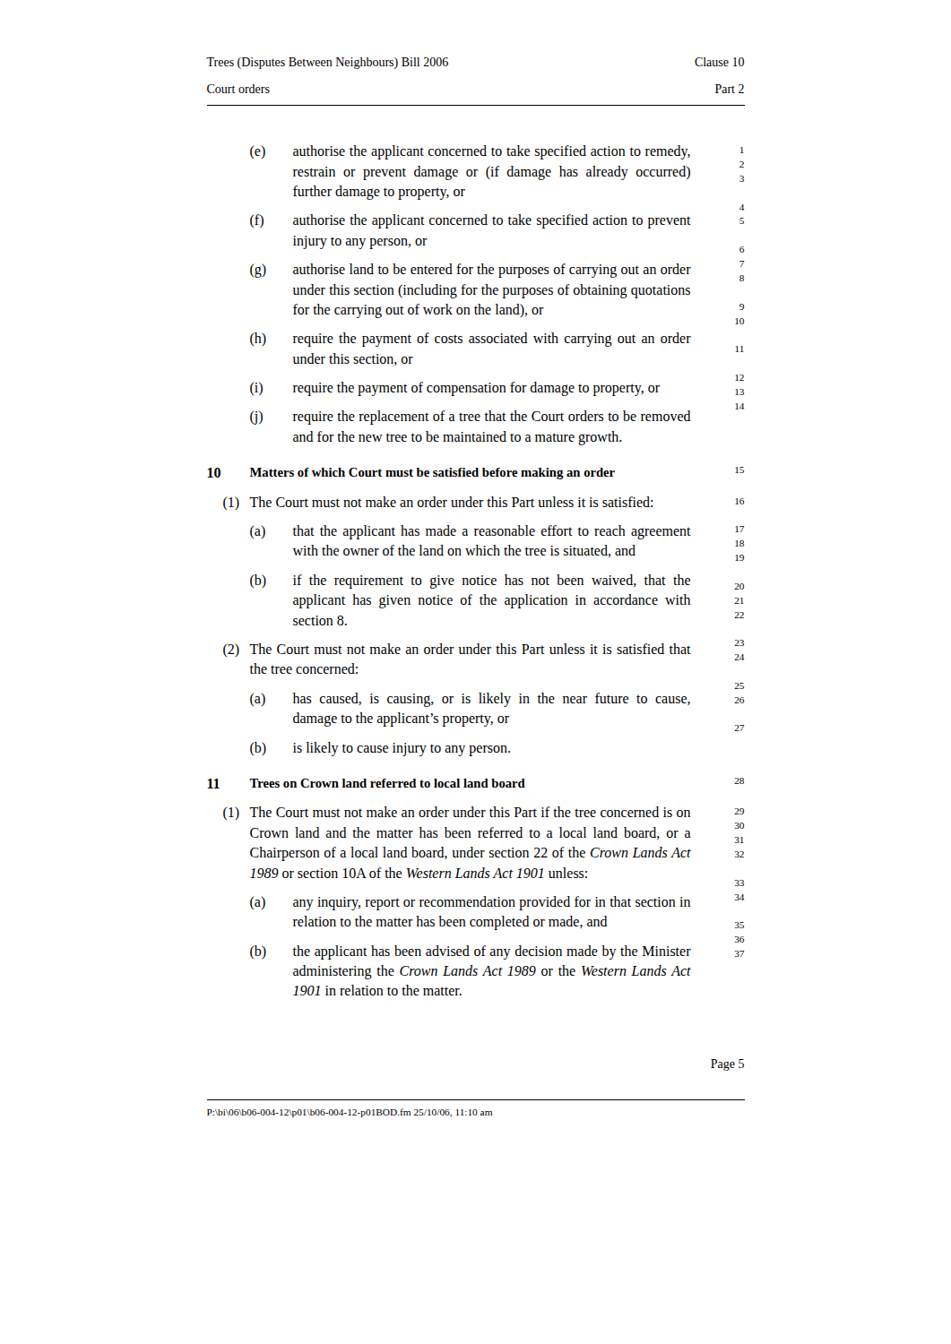Trees (Disputes Between Neighbours) Bill 2006
Clause 10
Court orders
Part 2
(e)
authorise the applicant concerned to take specified action to remedy, restrain or prevent damage or (if damage has already occurred) further damage to property, or
(f)
authorise the applicant concerned to take specified action to prevent injury to any person, or
(g)
authorise land to be entered for the purposes of carrying out an order under this section (including for the purposes of obtaining quotations for the carrying out of work on the land), or
(h)
require the payment of costs associated with carrying out an order under this section, or
(i)
require the payment of compensation for damage to property, or
(j)
require the replacement of a tree that the Court orders to be removed and for the new tree to be maintained to a mature growth.
1
2
3
4
5
6
7
8
9
10
11
12
13
14
10
Matters of which Court must be satisfied before making an order
15
(1)
The Court must not make an order under this Part unless it is satisfied:
(a)
that the applicant has made a reasonable effort to reach agreement with the owner of the land on which the tree is situated, and
(b)
if the requirement to give notice has not been waived, that the applicant has given notice of the application in accordance with section 8.
(2)
The Court must not make an order under this Part unless it is satisfied that the tree concerned:
(a)
has caused, is causing, or is likely in the near future to cause, damage to the applicant’s property, or
(b)
is likely to cause injury to any person.
16
17
18
19
20
21
22
23
24
25
26
27
11
Trees on Crown land referred to local land board
28
(1)
The Court must not make an order under this Part if the tree concerned is on Crown land and the matter has been referred to a local land board, or a Chairperson of a local land board, under section 22 of the Crown Lands Act 1989 or section 10A of the Western Lands Act 1901 unless:
(a)
any inquiry, report or recommendation provided for in that section in relation to the matter has been completed or made, and
(b)
the applicant has been advised of any decision made by the Minister administering the Crown Lands Act 1989 or the Western Lands Act 1901 in relation to the matter.
29
30
31
32
33
34
35
36
37
Page 5
P:\bi\06\b06-004-12\p01\b06-004-12-p01BOD.fm 25/10/06, 11:10 am